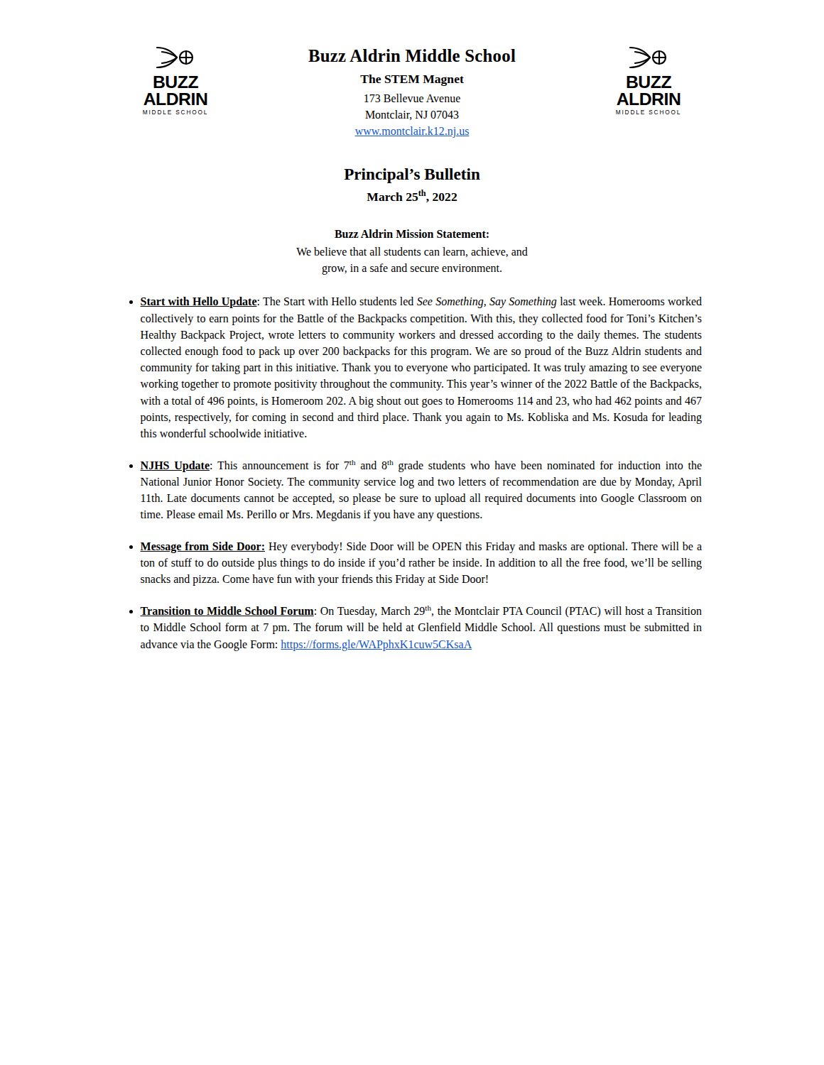BUZZ
ALDRIN
MIDDLE SCHOOL
Buzz Aldrin Middle School
The STEM Magnet
173 Bellevue Avenue
Montclair, NJ 07043
www.montclair.k12.nj.us
BUZZ
ALDRIN
MIDDLE SCHOOL
Principal’s Bulletin
March 25th, 2022
Buzz Aldrin Mission Statement:
We believe that all students can learn, achieve, and
grow, in a safe and secure environment.
Start with Hello Update: The Start with Hello students led See Something, Say Something last week. Homerooms worked collectively to earn points for the Battle of the Backpacks competition. With this, they collected food for Toni’s Kitchen’s Healthy Backpack Project, wrote letters to community workers and dressed according to the daily themes. The students collected enough food to pack up over 200 backpacks for this program. We are so proud of the Buzz Aldrin students and community for taking part in this initiative. Thank you to everyone who participated. It was truly amazing to see everyone working together to promote positivity throughout the community. This year’s winner of the 2022 Battle of the Backpacks, with a total of 496 points, is Homeroom 202. A big shout out goes to Homerooms 114 and 23, who had 462 points and 467 points, respectively, for coming in second and third place. Thank you again to Ms. Kobliska and Ms. Kosuda for leading this wonderful schoolwide initiative.
NJHS Update: This announcement is for 7th and 8th grade students who have been nominated for induction into the National Junior Honor Society. The community service log and two letters of recommendation are due by Monday, April 11th. Late documents cannot be accepted, so please be sure to upload all required documents into Google Classroom on time. Please email Ms. Perillo or Mrs. Megdanis if you have any questions.
Message from Side Door: Hey everybody! Side Door will be OPEN this Friday and masks are optional. There will be a ton of stuff to do outside plus things to do inside if you’d rather be inside. In addition to all the free food, we’ll be selling snacks and pizza. Come have fun with your friends this Friday at Side Door!
Transition to Middle School Forum: On Tuesday, March 29th, the Montclair PTA Council (PTAC) will host a Transition to Middle School form at 7 pm. The forum will be held at Glenfield Middle School. All questions must be submitted in advance via the Google Form: https://forms.gle/WAPphxK1cuw5CKsaA